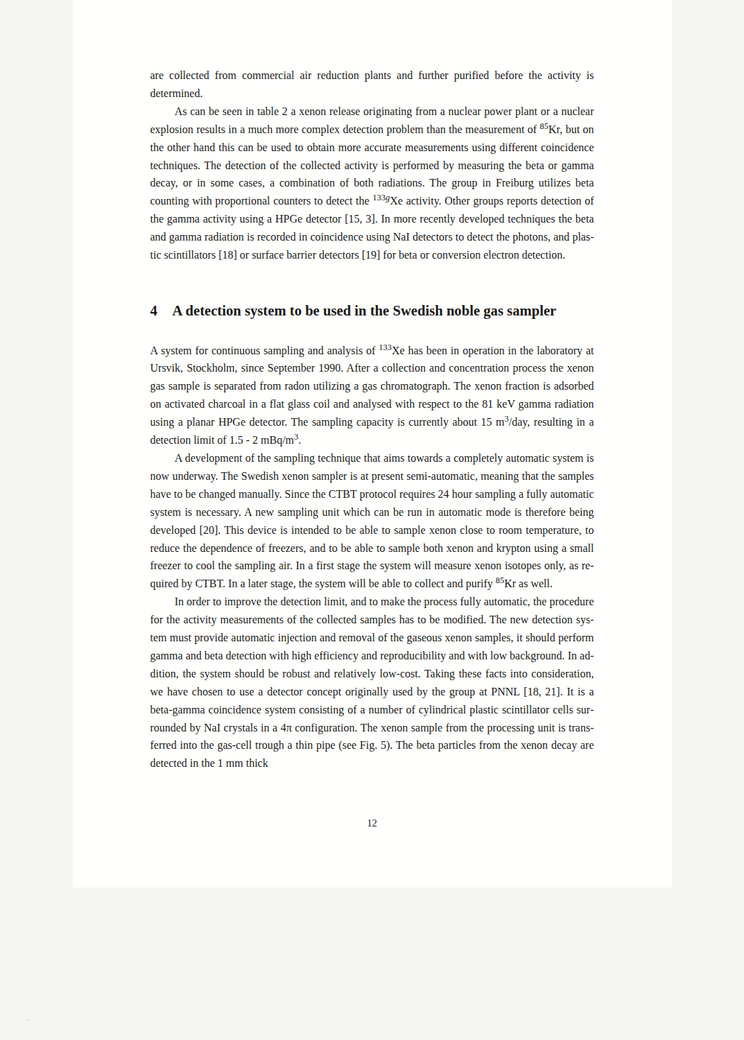are collected from commercial air reduction plants and further purified before the activity is determined.
As can be seen in table 2 a xenon release originating from a nuclear power plant or a nuclear explosion results in a much more complex detection problem than the measurement of 85Kr, but on the other hand this can be used to obtain more accurate measurements using different coincidence techniques. The detection of the collected activity is performed by measuring the beta or gamma decay, or in some cases, a combination of both radiations. The group in Freiburg utilizes beta counting with proportional counters to detect the 133gXe activity. Other groups reports detection of the gamma activity using a HPGe detector [15, 3]. In more recently developed techniques the beta and gamma radiation is recorded in coincidence using NaI detectors to detect the photons, and plastic scintillators [18] or surface barrier detectors [19] for beta or conversion electron detection.
4 A detection system to be used in the Swedish noble gas sampler
A system for continuous sampling and analysis of 133Xe has been in operation in the laboratory at Ursvik, Stockholm, since September 1990. After a collection and concentration process the xenon gas sample is separated from radon utilizing a gas chromatograph. The xenon fraction is adsorbed on activated charcoal in a flat glass coil and analysed with respect to the 81 keV gamma radiation using a planar HPGe detector. The sampling capacity is currently about 15 m3/day, resulting in a detection limit of 1.5 - 2 mBq/m3.
A development of the sampling technique that aims towards a completely automatic system is now underway. The Swedish xenon sampler is at present semi-automatic, meaning that the samples have to be changed manually. Since the CTBT protocol requires 24 hour sampling a fully automatic system is necessary. A new sampling unit which can be run in automatic mode is therefore being developed [20]. This device is intended to be able to sample xenon close to room temperature, to reduce the dependence of freezers, and to be able to sample both xenon and krypton using a small freezer to cool the sampling air. In a first stage the system will measure xenon isotopes only, as required by CTBT. In a later stage, the system will be able to collect and purify 85Kr as well.
In order to improve the detection limit, and to make the process fully automatic, the procedure for the activity measurements of the collected samples has to be modified. The new detection system must provide automatic injection and removal of the gaseous xenon samples, it should perform gamma and beta detection with high efficiency and reproducibility and with low background. In addition, the system should be robust and relatively low-cost. Taking these facts into consideration, we have chosen to use a detector concept originally used by the group at PNNL [18, 21]. It is a beta-gamma coincidence system consisting of a number of cylindrical plastic scintillator cells surrounded by NaI crystals in a 4π configuration. The xenon sample from the processing unit is transferred into the gas-cell trough a thin pipe (see Fig. 5). The beta particles from the xenon decay are detected in the 1 mm thick
12
.